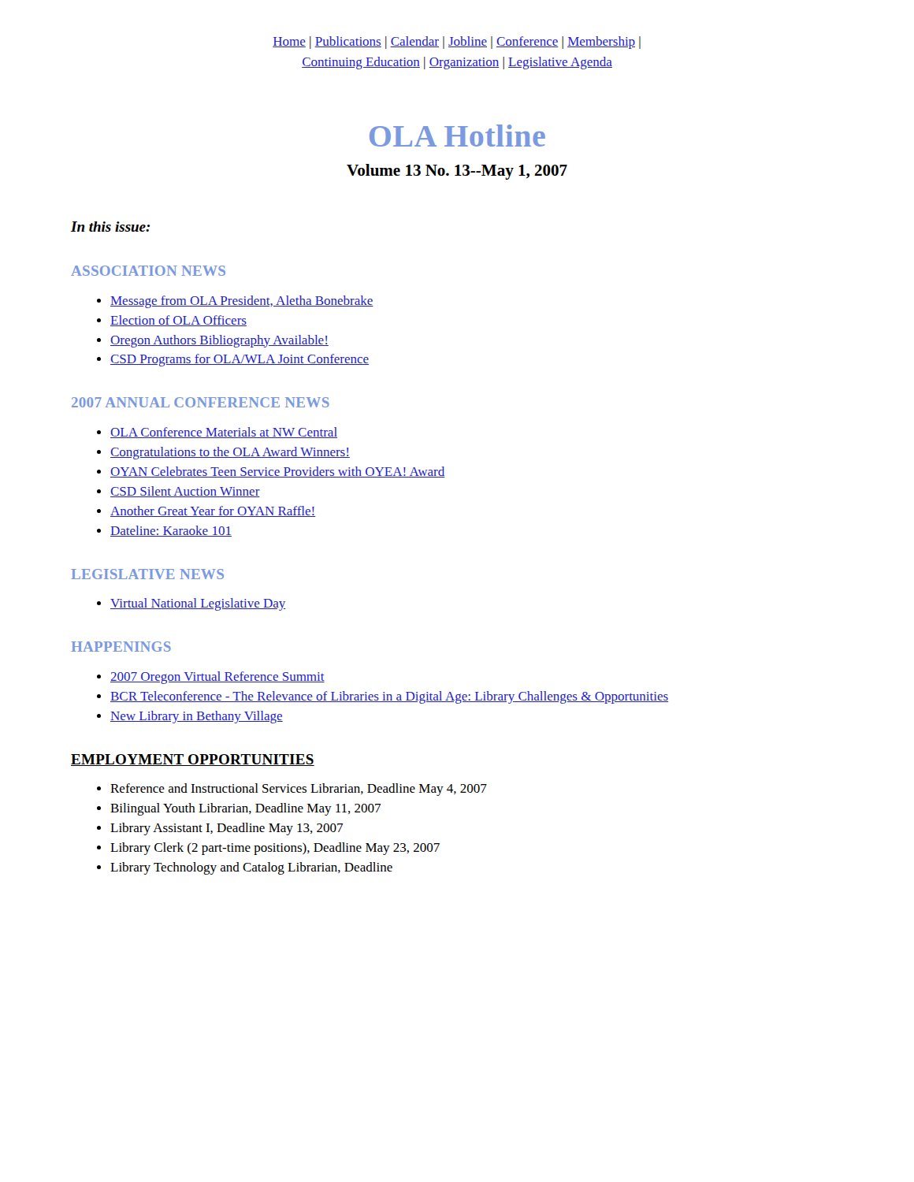Home | Publications | Calendar | Jobline | Conference | Membership |
Continuing Education | Organization | Legislative Agenda
OLA Hotline
Volume 13 No. 13--May 1, 2007
In this issue:
ASSOCIATION NEWS
Message from OLA President, Aletha Bonebrake
Election of OLA Officers
Oregon Authors Bibliography Available!
CSD Programs for OLA/WLA Joint Conference
2007 ANNUAL CONFERENCE NEWS
OLA Conference Materials at NW Central
Congratulations to the OLA Award Winners!
OYAN Celebrates Teen Service Providers with OYEA! Award
CSD Silent Auction Winner
Another Great Year for OYAN Raffle!
Dateline: Karaoke 101
LEGISLATIVE NEWS
Virtual National Legislative Day
HAPPENINGS
2007 Oregon Virtual Reference Summit
BCR Teleconference - The Relevance of Libraries in a Digital Age: Library Challenges & Opportunities
New Library in Bethany Village
EMPLOYMENT OPPORTUNITIES
Reference and Instructional Services Librarian, Deadline May 4, 2007
Bilingual Youth Librarian, Deadline May 11, 2007
Library Assistant I, Deadline May 13, 2007
Library Clerk (2 part-time positions), Deadline May 23, 2007
Library Technology and Catalog Librarian, Deadline